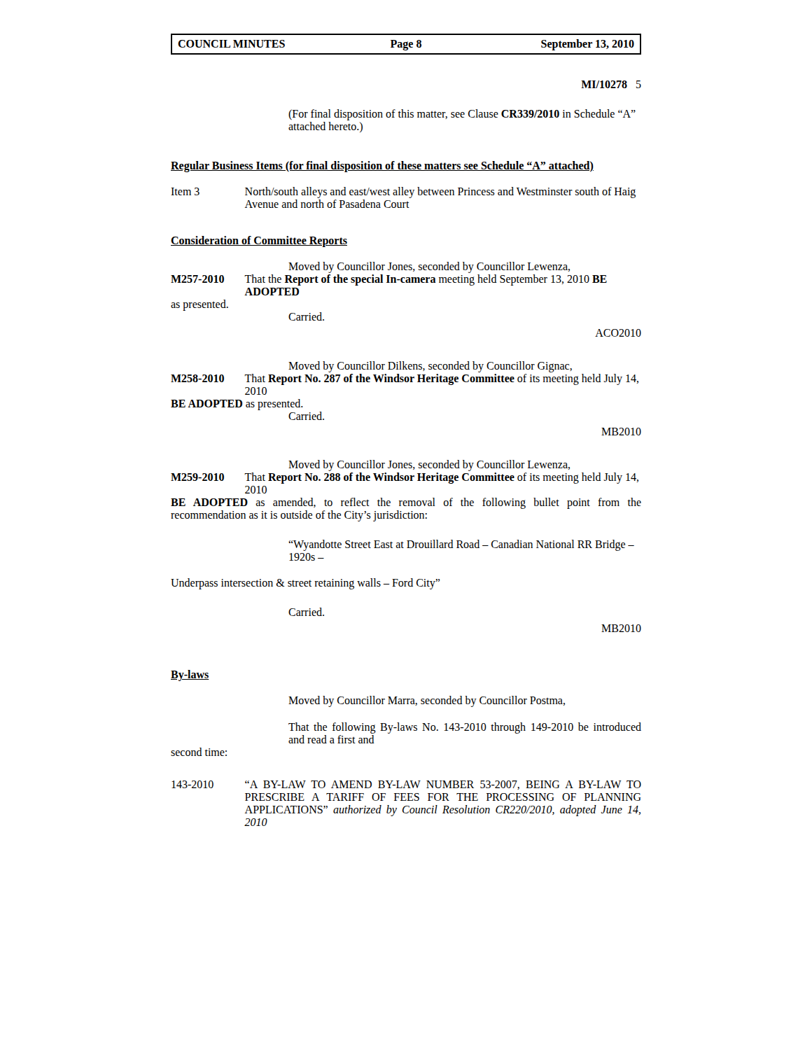COUNCIL MINUTES
Page 8
September 13, 2010
MI/10278 5
(For final disposition of this matter, see Clause CR339/2010 in Schedule “A” attached hereto.)
Regular Business Items (for final disposition of these matters see Schedule “A” attached)
Item 3
North/south alleys and east/west alley between Princess and Westminster south of Haig Avenue and north of Pasadena Court
Consideration of Committee Reports
Moved by Councillor Jones, seconded by Councillor Lewenza,
M257-2010
That the Report of the special In-camera meeting held September 13, 2010 BE ADOPTED
as presented.
Carried.
ACO2010
Moved by Councillor Dilkens, seconded by Councillor Gignac,
M258-2010
That Report No. 287 of the Windsor Heritage Committee of its meeting held July 14, 2010
BE ADOPTED as presented.
Carried.
MB2010
Moved by Councillor Jones, seconded by Councillor Lewenza,
M259-2010
That Report No. 288 of the Windsor Heritage Committee of its meeting held July 14, 2010
BE ADOPTED as amended, to reflect the removal of the following bullet point from the recommendation as it is outside of the City’s jurisdiction:
“Wyandotte Street East at Drouillard Road – Canadian National RR Bridge – 1920s –
Underpass intersection & street retaining walls – Ford City”
Carried.
MB2010
By-laws
Moved by Councillor Marra, seconded by Councillor Postma,
That the following By-laws No. 143-2010 through 149-2010 be introduced and read a first and
second time:
143-2010
“A BY-LAW TO AMEND BY-LAW NUMBER 53-2007, BEING A BY-LAW TO PRESCRIBE A TARIFF OF FEES FOR THE PROCESSING OF PLANNING APPLICATIONS” authorized by Council Resolution CR220/2010, adopted June 14, 2010